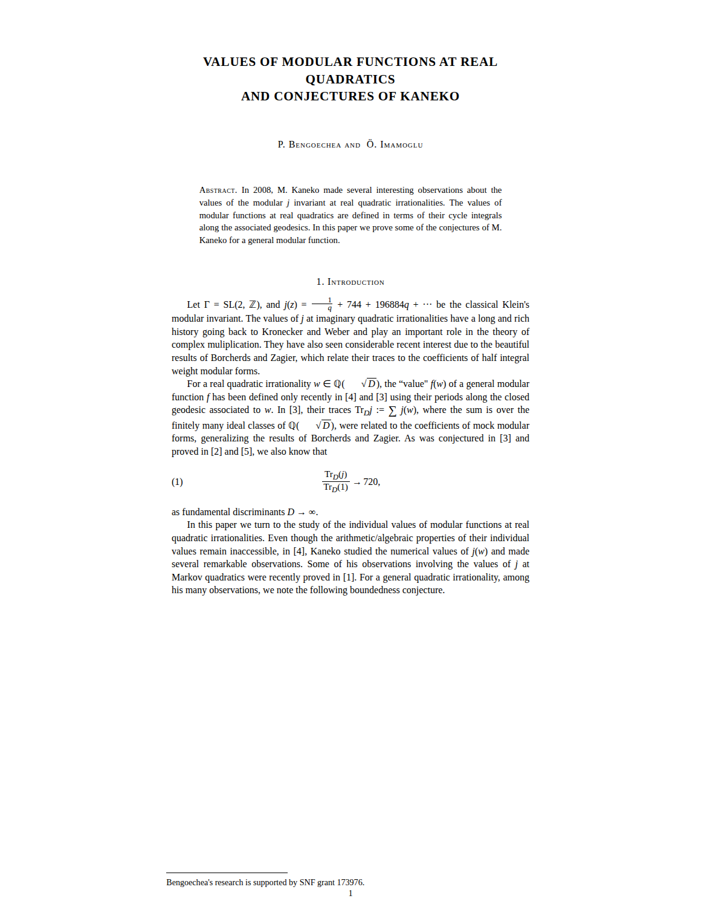Values of Modular Functions at Real Quadratics
and Conjectures of Kaneko
P. Bengoechea and Ö. Imamoglu
Abstract. In 2008, M. Kaneko made several interesting observations about the values of the modular j invariant at real quadratic irrationalities. The values of modular functions at real quadratics are defined in terms of their cycle integrals along the associated geodesics. In this paper we prove some of the conjectures of M. Kaneko for a general modular function.
1. Introduction
Let Γ = SL(2, ℤ), and j(z) = 1 q + 744 + 196884q + ··· be the classical Klein's modular invariant. The values of j at imaginary quadratic irrationalities have a long and rich history going back to Kronecker and Weber and play an important role in the theory of complex muliplication. They have also seen considerable recent interest due to the beautiful results of Borcherds and Zagier, which relate their traces to the coefficients of half integral weight modular forms.
For a real quadratic irrationality w ∈ ℚ(√D), the “value" f(w) of a general modular function f has been defined only recently in [4] and [3] using their periods along the closed geodesic associated to w. In [3], their traces TrDj := ∑ j(w), where the sum is over the finitely many ideal classes of ℚ(√D), were related to the coefficients of mock modular forms, generalizing the results of Borcherds and Zagier. As was conjectured in [3] and proved in [2] and [5], we also know that
(1) TrD(j) TrD(1)→720,
as fundamental discriminants D → ∞.
In this paper we turn to the study of the individual values of modular functions at real quadratic irrationalities. Even though the arithmetic/algebraic properties of their individual values remain inaccessible, in [4], Kaneko studied the numerical values of j(w) and made several remarkable observations. Some of his observations involving the values of j at Markov quadratics were recently proved in [1]. For a general quadratic irrationality, among his many observations, we note the following boundedness conjecture.
Bengoechea's research is supported by SNF grant 173976.
1